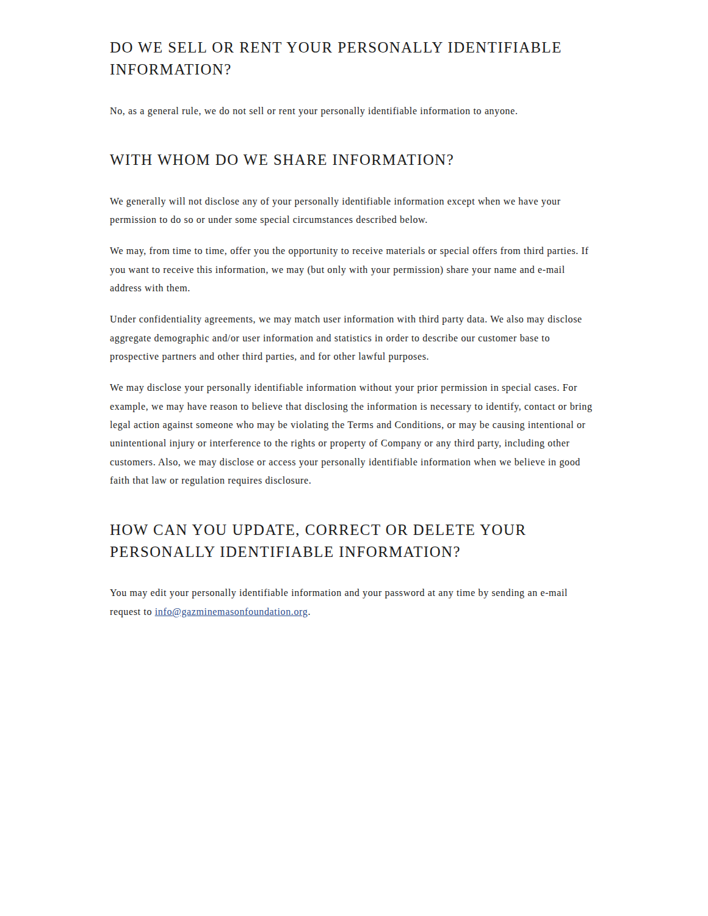DO WE SELL OR RENT YOUR PERSONALLY IDENTIFIABLE INFORMATION?
No, as a general rule, we do not sell or rent your personally identifiable information to anyone.
WITH WHOM DO WE SHARE INFORMATION?
We generally will not disclose any of your personally identifiable information except when we have your permission to do so or under some special circumstances described below.
We may, from time to time, offer you the opportunity to receive materials or special offers from third parties. If you want to receive this information, we may (but only with your permission) share your name and e-mail address with them.
Under confidentiality agreements, we may match user information with third party data. We also may disclose aggregate demographic and/or user information and statistics in order to describe our customer base to prospective partners and other third parties, and for other lawful purposes.
We may disclose your personally identifiable information without your prior permission in special cases. For example, we may have reason to believe that disclosing the information is necessary to identify, contact or bring legal action against someone who may be violating the Terms and Conditions, or may be causing intentional or unintentional injury or interference to the rights or property of Company or any third party, including other customers. Also, we may disclose or access your personally identifiable information when we believe in good faith that law or regulation requires disclosure.
HOW CAN YOU UPDATE, CORRECT OR DELETE YOUR PERSONALLY IDENTIFIABLE INFORMATION?
You may edit your personally identifiable information and your password at any time by sending an e-mail request to info@gazminemasonfoundation.org.